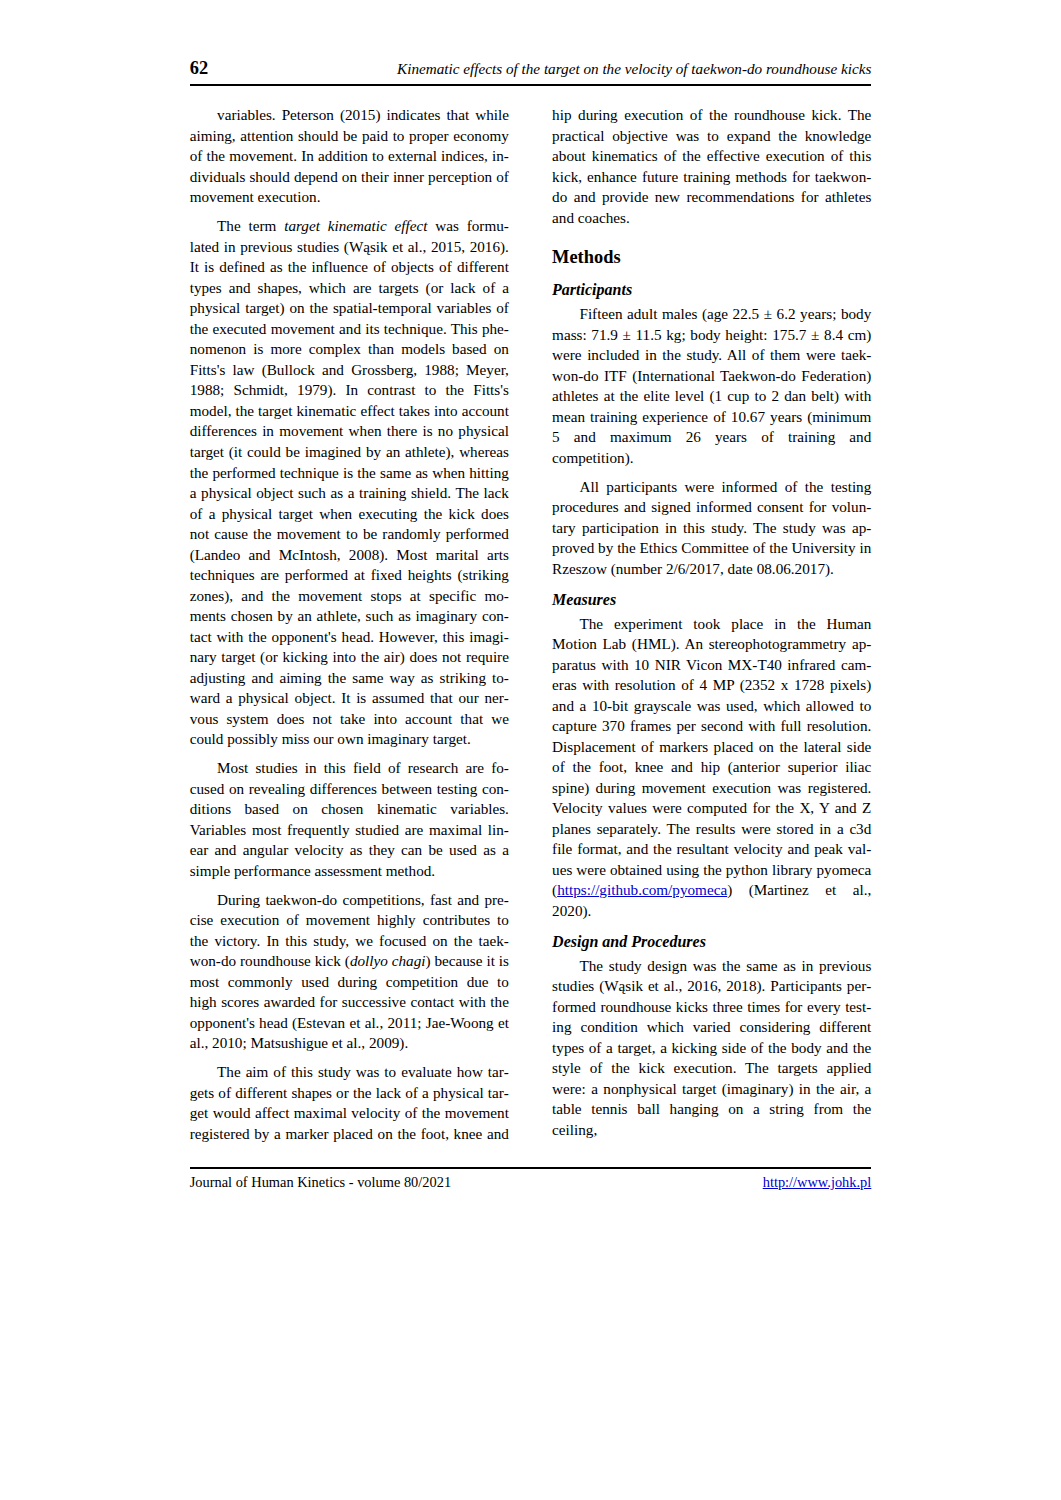62 Kinematic effects of the target on the velocity of taekwon-do roundhouse kicks
variables. Peterson (2015) indicates that while aiming, attention should be paid to proper economy of the movement. In addition to external indices, individuals should depend on their inner perception of movement execution.
The term target kinematic effect was formulated in previous studies (Wąsik et al., 2015, 2016). It is defined as the influence of objects of different types and shapes, which are targets (or lack of a physical target) on the spatial-temporal variables of the executed movement and its technique. This phenomenon is more complex than models based on Fitts's law (Bullock and Grossberg, 1988; Meyer, 1988; Schmidt, 1979). In contrast to the Fitts's model, the target kinematic effect takes into account differences in movement when there is no physical target (it could be imagined by an athlete), whereas the performed technique is the same as when hitting a physical object such as a training shield. The lack of a physical target when executing the kick does not cause the movement to be randomly performed (Landeo and McIntosh, 2008). Most marital arts techniques are performed at fixed heights (striking zones), and the movement stops at specific moments chosen by an athlete, such as imaginary contact with the opponent's head. However, this imaginary target (or kicking into the air) does not require adjusting and aiming the same way as striking toward a physical object. It is assumed that our nervous system does not take into account that we could possibly miss our own imaginary target.
Most studies in this field of research are focused on revealing differences between testing conditions based on chosen kinematic variables. Variables most frequently studied are maximal linear and angular velocity as they can be used as a simple performance assessment method.
During taekwon-do competitions, fast and precise execution of movement highly contributes to the victory. In this study, we focused on the taekwon-do roundhouse kick (dollyo chagi) because it is most commonly used during competition due to high scores awarded for successive contact with the opponent's head (Estevan et al., 2011; Jae-Woong et al., 2010; Matsushigue et al., 2009).
The aim of this study was to evaluate how targets of different shapes or the lack of a physical target would affect maximal velocity of the movement registered by a marker placed on the foot, knee and hip during execution of the roundhouse kick. The practical objective was to expand the knowledge about kinematics of the effective execution of this kick, enhance future training methods for taekwon-do and provide new recommendations for athletes and coaches.
Methods
Participants
Fifteen adult males (age 22.5 ± 6.2 years; body mass: 71.9 ± 11.5 kg; body height: 175.7 ± 8.4 cm) were included in the study. All of them were taekwon-do ITF (International Taekwon-do Federation) athletes at the elite level (1 cup to 2 dan belt) with mean training experience of 10.67 years (minimum 5 and maximum 26 years of training and competition).
All participants were informed of the testing procedures and signed informed consent for voluntary participation in this study. The study was approved by the Ethics Committee of the University in Rzeszow (number 2/6/2017, date 08.06.2017).
Measures
The experiment took place in the Human Motion Lab (HML). An stereophotogrammetry apparatus with 10 NIR Vicon MX-T40 infrared cameras with resolution of 4 MP (2352 x 1728 pixels) and a 10-bit grayscale was used, which allowed to capture 370 frames per second with full resolution. Displacement of markers placed on the lateral side of the foot, knee and hip (anterior superior iliac spine) during movement execution was registered. Velocity values were computed for the X, Y and Z planes separately. The results were stored in a c3d file format, and the resultant velocity and peak values were obtained using the python library pyomeca (https://github.com/pyomeca) (Martinez et al., 2020).
Design and Procedures
The study design was the same as in previous studies (Wąsik et al., 2016, 2018). Participants performed roundhouse kicks three times for every testing condition which varied considering different types of a target, a kicking side of the body and the style of the kick execution. The targets applied were: a nonphysical target (imaginary) in the air, a table tennis ball hanging on a string from the ceiling,
Journal of Human Kinetics - volume 80/2021 http://www.johk.pl